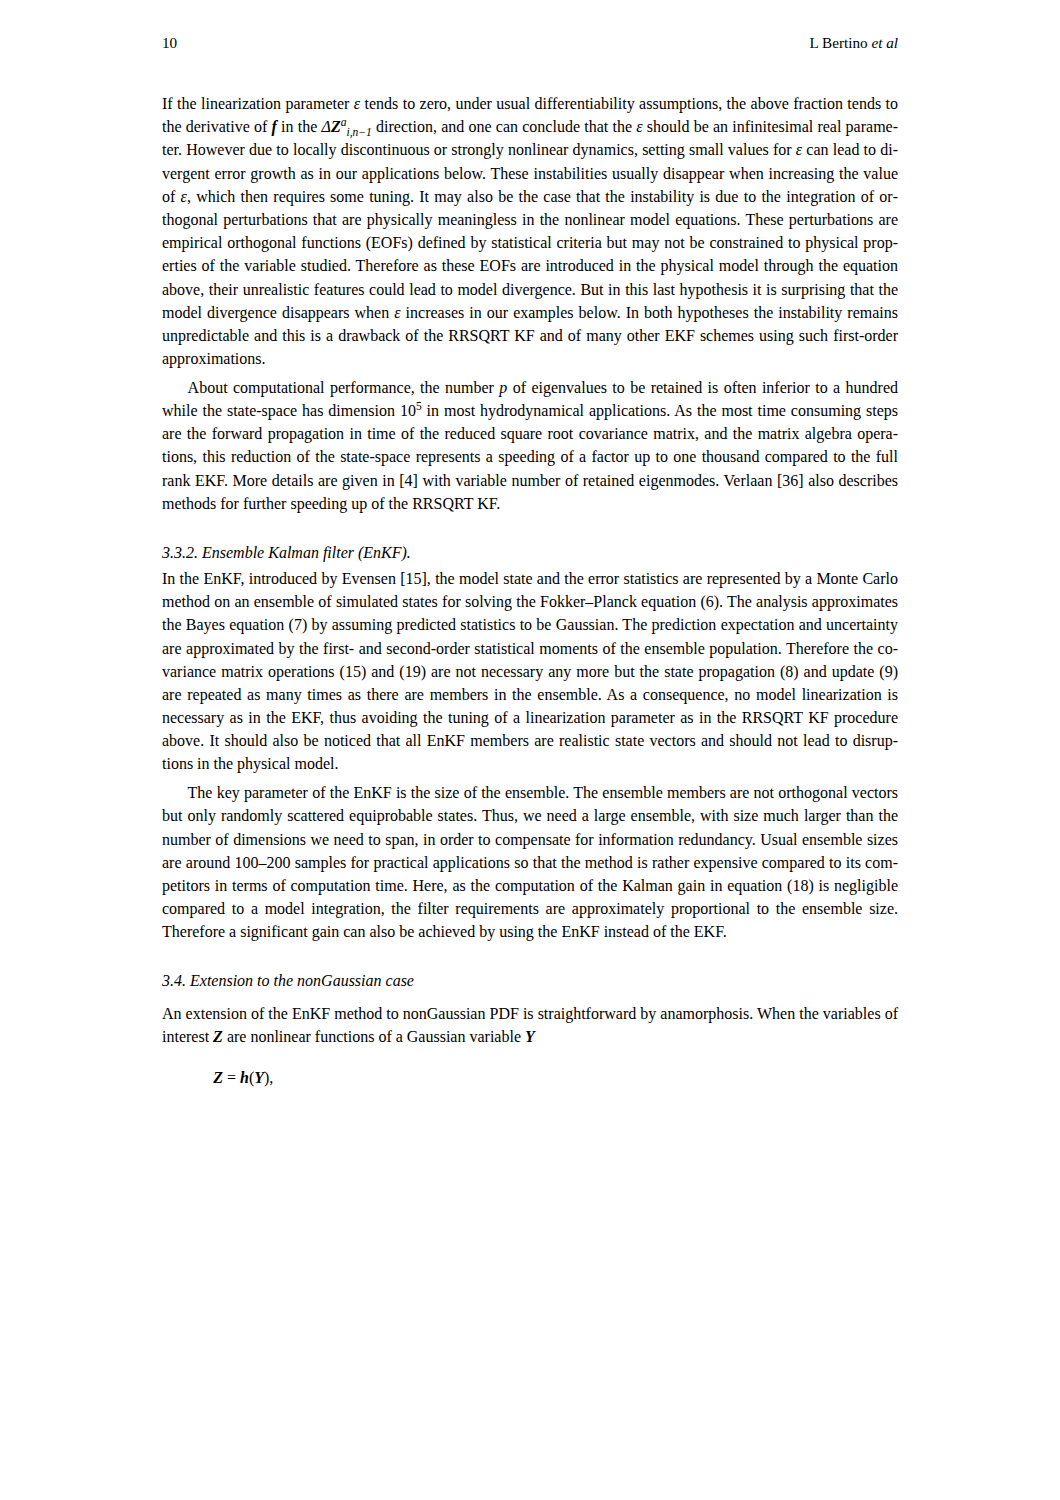10 L Bertino et al
If the linearization parameter ε tends to zero, under usual differentiability assumptions, the above fraction tends to the derivative of f in the ΔZai,n−1 direction, and one can conclude that the ε should be an infinitesimal real parameter. However due to locally discontinuous or strongly nonlinear dynamics, setting small values for ε can lead to divergent error growth as in our applications below. These instabilities usually disappear when increasing the value of ε, which then requires some tuning. It may also be the case that the instability is due to the integration of orthogonal perturbations that are physically meaningless in the nonlinear model equations. These perturbations are empirical orthogonal functions (EOFs) defined by statistical criteria but may not be constrained to physical properties of the variable studied. Therefore as these EOFs are introduced in the physical model through the equation above, their unrealistic features could lead to model divergence. But in this last hypothesis it is surprising that the model divergence disappears when ε increases in our examples below. In both hypotheses the instability remains unpredictable and this is a drawback of the RRSQRT KF and of many other EKF schemes using such first-order approximations.
About computational performance, the number p of eigenvalues to be retained is often inferior to a hundred while the state-space has dimension 105 in most hydrodynamical applications. As the most time consuming steps are the forward propagation in time of the reduced square root covariance matrix, and the matrix algebra operations, this reduction of the state-space represents a speeding of a factor up to one thousand compared to the full rank EKF. More details are given in [4] with variable number of retained eigenmodes. Verlaan [36] also describes methods for further speeding up of the RRSQRT KF.
3.3.2. Ensemble Kalman filter (EnKF).
In the EnKF, introduced by Evensen [15], the model state and the error statistics are represented by a Monte Carlo method on an ensemble of simulated states for solving the Fokker–Planck equation (6). The analysis approximates the Bayes equation (7) by assuming predicted statistics to be Gaussian. The prediction expectation and uncertainty are approximated by the first- and second-order statistical moments of the ensemble population. Therefore the covariance matrix operations (15) and (19) are not necessary any more but the state propagation (8) and update (9) are repeated as many times as there are members in the ensemble. As a consequence, no model linearization is necessary as in the EKF, thus avoiding the tuning of a linearization parameter as in the RRSQRT KF procedure above. It should also be noticed that all EnKF members are realistic state vectors and should not lead to disruptions in the physical model.
The key parameter of the EnKF is the size of the ensemble. The ensemble members are not orthogonal vectors but only randomly scattered equiprobable states. Thus, we need a large ensemble, with size much larger than the number of dimensions we need to span, in order to compensate for information redundancy. Usual ensemble sizes are around 100–200 samples for practical applications so that the method is rather expensive compared to its competitors in terms of computation time. Here, as the computation of the Kalman gain in equation (18) is negligible compared to a model integration, the filter requirements are approximately proportional to the ensemble size. Therefore a significant gain can also be achieved by using the EnKF instead of the EKF.
3.4. Extension to the nonGaussian case
An extension of the EnKF method to nonGaussian PDF is straightforward by anamorphosis. When the variables of interest Z are nonlinear functions of a Gaussian variable Y
Z = h(Y),